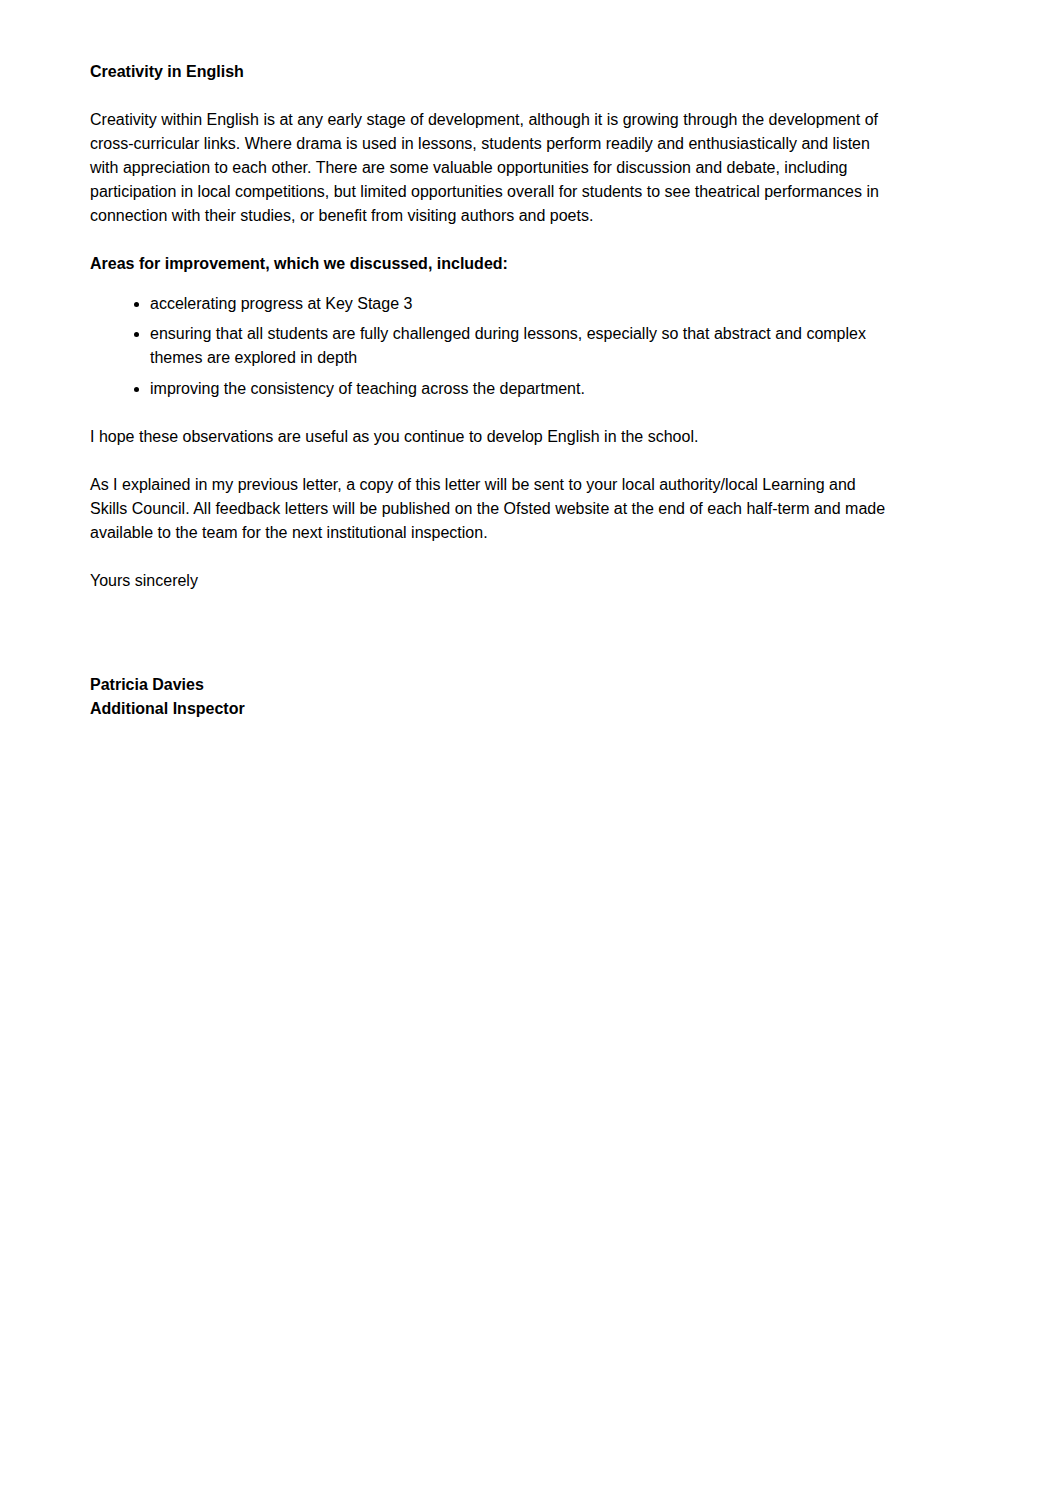Creativity in English
Creativity within English is at any early stage of development, although it is growing through the development of cross-curricular links. Where drama is used in lessons, students perform readily and enthusiastically and listen with appreciation to each other. There are some valuable opportunities for discussion and debate, including participation in local competitions, but limited opportunities overall for students to see theatrical performances in connection with their studies, or benefit from visiting authors and poets.
Areas for improvement, which we discussed, included:
accelerating progress at Key Stage 3
ensuring that all students are fully challenged during lessons, especially so that abstract and complex themes are explored in depth
improving the consistency of teaching across the department.
I hope these observations are useful as you continue to develop English in the school.
As I explained in my previous letter, a copy of this letter will be sent to your local authority/local Learning and Skills Council. All feedback letters will be published on the Ofsted website at the end of each half-term and made available to the team for the next institutional inspection.
Yours sincerely
Patricia Davies
Additional Inspector